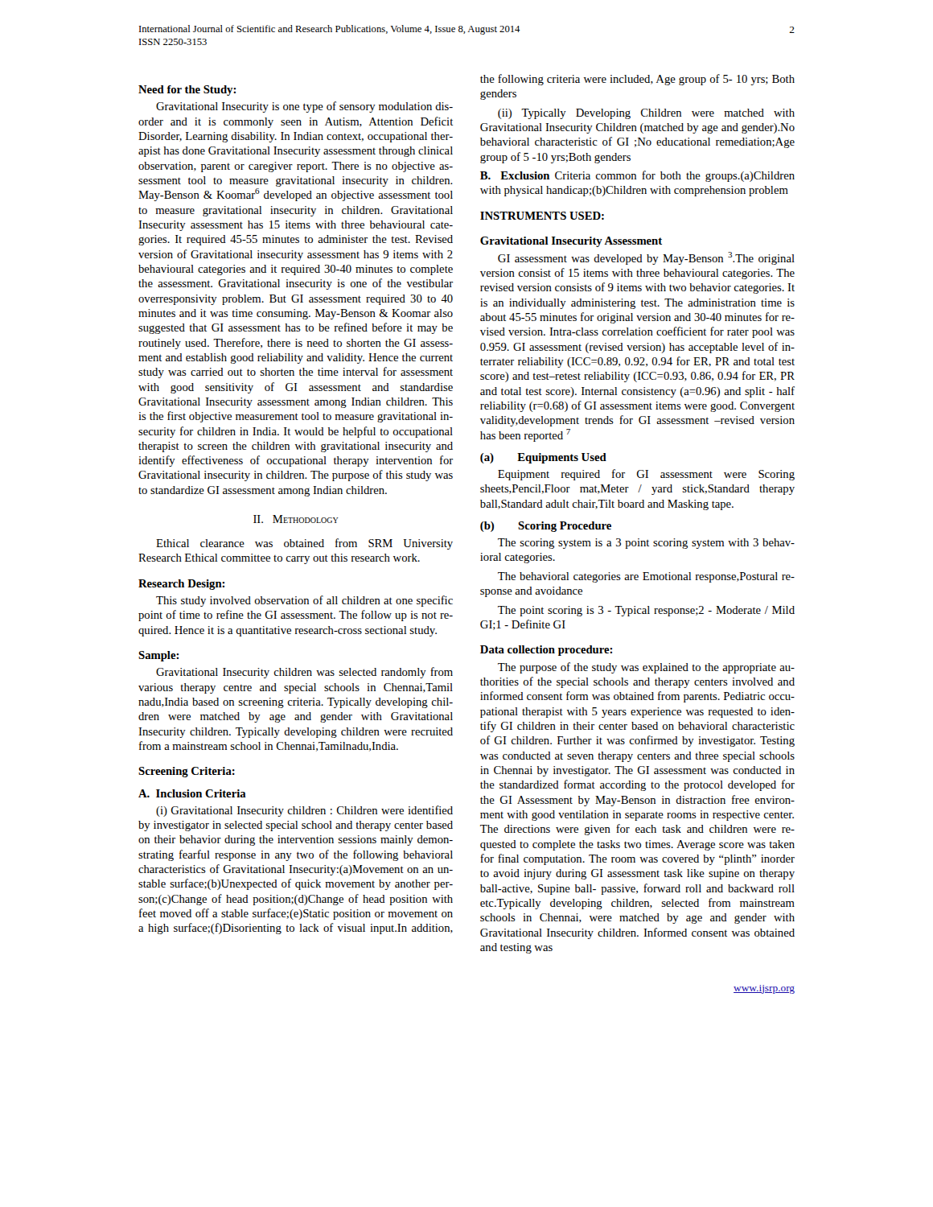International Journal of Scientific and Research Publications, Volume 4, Issue 8, August 2014
ISSN 2250-3153
2
Need for the Study:
Gravitational Insecurity is one type of sensory modulation disorder and it is commonly seen in Autism, Attention Deficit Disorder, Learning disability. In Indian context, occupational therapist has done Gravitational Insecurity assessment through clinical observation, parent or caregiver report. There is no objective assessment tool to measure gravitational insecurity in children. May-Benson & Koomar6 developed an objective assessment tool to measure gravitational insecurity in children. Gravitational Insecurity assessment has 15 items with three behavioural categories. It required 45-55 minutes to administer the test. Revised version of Gravitational insecurity assessment has 9 items with 2 behavioural categories and it required 30-40 minutes to complete the assessment. Gravitational insecurity is one of the vestibular overresponsivity problem. But GI assessment required 30 to 40 minutes and it was time consuming. May-Benson & Koomar also suggested that GI assessment has to be refined before it may be routinely used. Therefore, there is need to shorten the GI assessment and establish good reliability and validity. Hence the current study was carried out to shorten the time interval for assessment with good sensitivity of GI assessment and standardise Gravitational Insecurity assessment among Indian children. This is the first objective measurement tool to measure gravitational insecurity for children in India. It would be helpful to occupational therapist to screen the children with gravitational insecurity and identify effectiveness of occupational therapy intervention for Gravitational insecurity in children. The purpose of this study was to standardize GI assessment among Indian children.
II. Methodology
Ethical clearance was obtained from SRM University Research Ethical committee to carry out this research work.
Research Design:
This study involved observation of all children at one specific point of time to refine the GI assessment. The follow up is not required. Hence it is a quantitative research-cross sectional study.
Sample:
Gravitational Insecurity children was selected randomly from various therapy centre and special schools in Chennai,Tamil nadu,India based on screening criteria. Typically developing children were matched by age and gender with Gravitational Insecurity children. Typically developing children were recruited from a mainstream school in Chennai,Tamilnadu,India.
Screening Criteria:
A. Inclusion Criteria
(i) Gravitational Insecurity children : Children were identified by investigator in selected special school and therapy center based on their behavior during the intervention sessions mainly demonstrating fearful response in any two of the following behavioral characteristics of Gravitational Insecurity:(a)Movement on an unstable surface;(b)Unexpected of quick movement by another person;(c)Change of head position;(d)Change of head position with feet moved off a stable surface;(e)Static position or movement on a high surface;(f)Disorienting to lack of visual input.In addition, the following criteria were included, Age group of 5- 10 yrs; Both genders
(ii) Typically Developing Children were matched with Gravitational Insecurity Children (matched by age and gender).No behavioral characteristic of GI ;No educational remediation;Age group of 5 -10 yrs;Both genders
B. Exclusion Criteria common for both the groups.(a)Children with physical handicap;(b)Children with comprehension problem
INSTRUMENTS USED:
Gravitational Insecurity Assessment
GI assessment was developed by May-Benson 3.The original version consist of 15 items with three behavioural categories. The revised version consists of 9 items with two behavior categories. It is an individually administering test. The administration time is about 45-55 minutes for original version and 30-40 minutes for revised version. Intra-class correlation coefficient for rater pool was 0.959. GI assessment (revised version) has acceptable level of interrater reliability (ICC=0.89, 0.92, 0.94 for ER, PR and total test score) and test–retest reliability (ICC=0.93, 0.86, 0.94 for ER, PR and total test score). Internal consistency (a=0.96) and split - half reliability (r=0.68) of GI assessment items were good. Convergent validity,development trends for GI assessment –revised version has been reported 7
(a) Equipments Used
Equipment required for GI assessment were Scoring sheets,Pencil,Floor mat,Meter / yard stick,Standard therapy ball,Standard adult chair,Tilt board and Masking tape.
(b) Scoring Procedure
The scoring system is a 3 point scoring system with 3 behavioral categories.
The behavioral categories are Emotional response,Postural response and avoidance
The point scoring is 3 - Typical response;2 - Moderate / Mild GI;1 - Definite GI
Data collection procedure:
The purpose of the study was explained to the appropriate authorities of the special schools and therapy centers involved and informed consent form was obtained from parents. Pediatric occupational therapist with 5 years experience was requested to identify GI children in their center based on behavioral characteristic of GI children. Further it was confirmed by investigator. Testing was conducted at seven therapy centers and three special schools in Chennai by investigator. The GI assessment was conducted in the standardized format according to the protocol developed for the GI Assessment by May-Benson in distraction free environment with good ventilation in separate rooms in respective center. The directions were given for each task and children were requested to complete the tasks two times. Average score was taken for final computation. The room was covered by “plinth” inorder to avoid injury during GI assessment task like supine on therapy ball-active, Supine ball- passive, forward roll and backward roll etc.Typically developing children, selected from mainstream schools in Chennai, were matched by age and gender with Gravitational Insecurity children. Informed consent was obtained and testing was
www.ijsrp.org